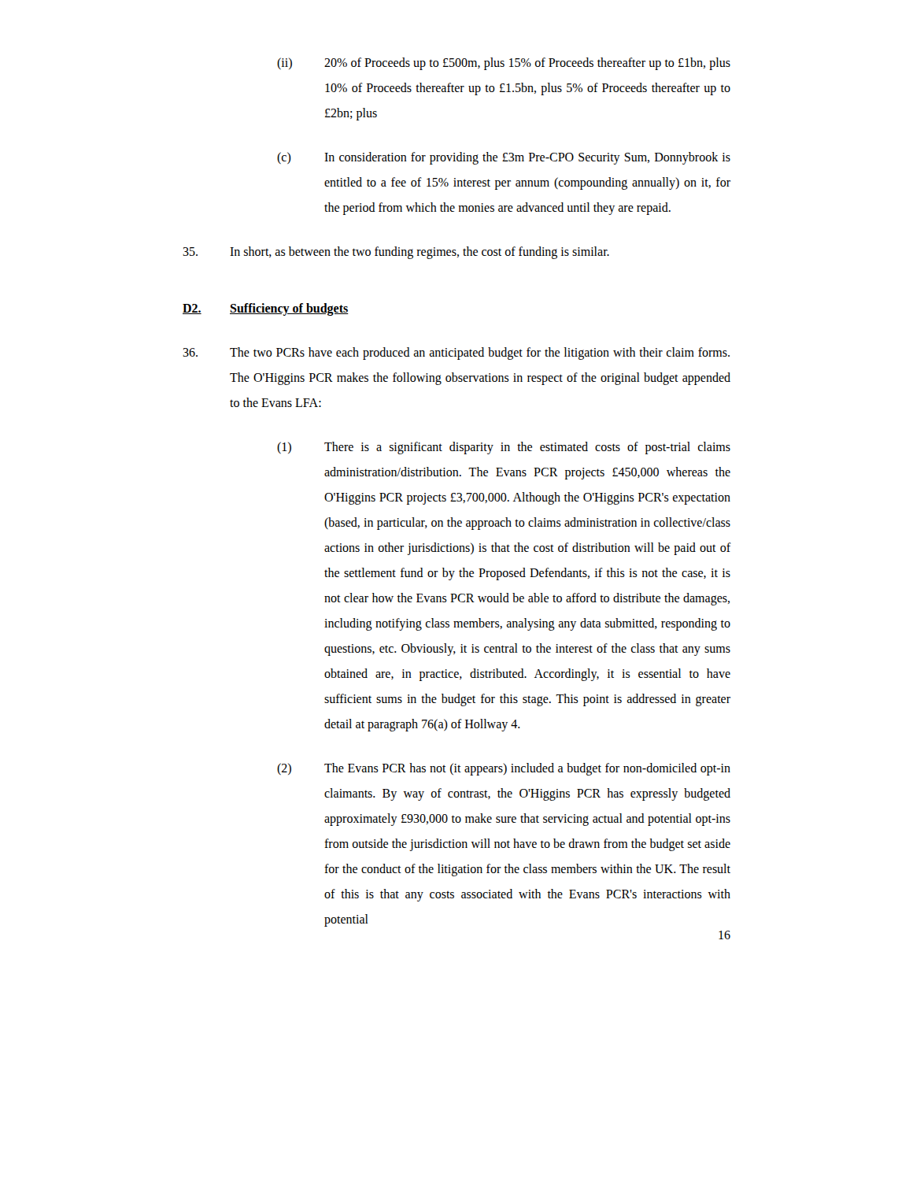(ii)
20% of Proceeds up to £500m, plus 15% of Proceeds thereafter up to £1bn, plus 10% of Proceeds thereafter up to £1.5bn, plus 5% of Proceeds thereafter up to £2bn; plus
(c)
In consideration for providing the £3m Pre-CPO Security Sum, Donnybrook is entitled to a fee of 15% interest per annum (compounding annually) on it, for the period from which the monies are advanced until they are repaid.
35.
In short, as between the two funding regimes, the cost of funding is similar.
D2.
Sufficiency of budgets
36.
The two PCRs have each produced an anticipated budget for the litigation with their claim forms. The O'Higgins PCR makes the following observations in respect of the original budget appended to the Evans LFA:
(1)
There is a significant disparity in the estimated costs of post-trial claims administration/distribution. The Evans PCR projects £450,000 whereas the O'Higgins PCR projects £3,700,000. Although the O'Higgins PCR's expectation (based, in particular, on the approach to claims administration in collective/class actions in other jurisdictions) is that the cost of distribution will be paid out of the settlement fund or by the Proposed Defendants, if this is not the case, it is not clear how the Evans PCR would be able to afford to distribute the damages, including notifying class members, analysing any data submitted, responding to questions, etc. Obviously, it is central to the interest of the class that any sums obtained are, in practice, distributed. Accordingly, it is essential to have sufficient sums in the budget for this stage. This point is addressed in greater detail at paragraph 76(a) of Hollway 4.
(2)
The Evans PCR has not (it appears) included a budget for non-domiciled opt-in claimants. By way of contrast, the O'Higgins PCR has expressly budgeted approximately £930,000 to make sure that servicing actual and potential opt-ins from outside the jurisdiction will not have to be drawn from the budget set aside for the conduct of the litigation for the class members within the UK. The result of this is that any costs associated with the Evans PCR's interactions with potential
16